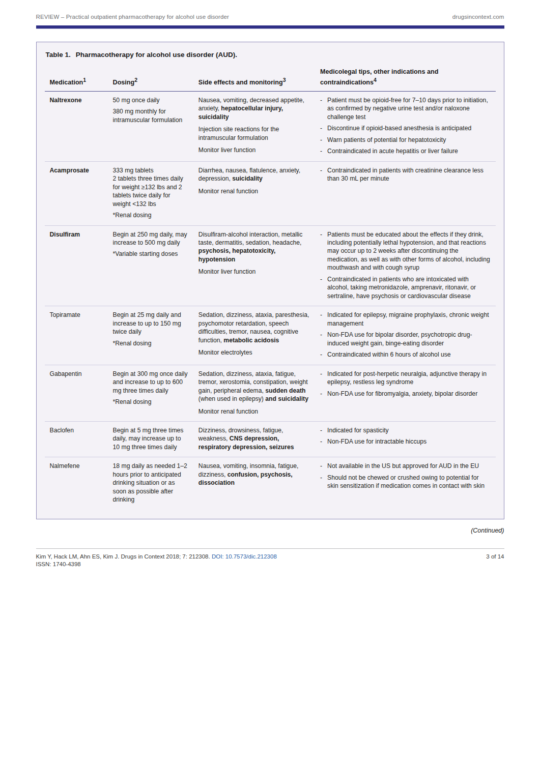REVIEW – Practical outpatient pharmacotherapy for alcohol use disorder
drugsincontext.com
Table 1. Pharmacotherapy for alcohol use disorder (AUD).
| Medication 1 | Dosing 2 | Side effects and monitoring 3 | Medicolegal tips, other indications and contraindications 4 |
| --- | --- | --- | --- |
| Naltrexone | 50 mg once daily 380 mg monthly for intramuscular formulation | Nausea, vomiting, decreased appetite, anxiety, hepatocellular injury, suicidality Injection site reactions for the intramuscular formulation Monitor liver function | Patient must be opioid-free for 7–10 days prior to initiation, as confirmed by negative urine test and/or naloxone challenge test Discontinue if opioid-based anesthesia is anticipated Warn patients of potential for hepatotoxicity Contraindicated in acute hepatitis or liver failure |
| Acamprosate | 333 mg tablets 2 tablets three times daily for weight ≥132 lbs and 2 tablets twice daily for weight <132 lbs *Renal dosing | Diarrhea, nausea, flatulence, anxiety, depression, suicidality Monitor renal function | Contraindicated in patients with creatinine clearance less than 30 mL per minute |
| Disulfiram | Begin at 250 mg daily, may increase to 500 mg daily *Variable starting doses | Disulfiram-alcohol interaction, metallic taste, dermatitis, sedation, headache, psychosis, hepatotoxicity, hypotension Monitor liver function | Patients must be educated about the effects if they drink, including potentially lethal hypotension, and that reactions may occur up to 2 weeks after discontinuing the medication, as well as with other forms of alcohol, including mouthwash and with cough syrup Contraindicated in patients who are intoxicated with alcohol, taking metronidazole, amprenavir, ritonavir, or sertraline, have psychosis or cardiovascular disease |
| Topiramate | Begin at 25 mg daily and increase to up to 150 mg twice daily *Renal dosing | Sedation, dizziness, ataxia, paresthesia, psychomotor retardation, speech difficulties, tremor, nausea, cognitive function, metabolic acidosis Monitor electrolytes | Indicated for epilepsy, migraine prophylaxis, chronic weight management Non-FDA use for bipolar disorder, psychotropic drug-induced weight gain, binge-eating disorder Contraindicated within 6 hours of alcohol use |
| Gabapentin | Begin at 300 mg once daily and increase to up to 600 mg three times daily *Renal dosing | Sedation, dizziness, ataxia, fatigue, tremor, xerostomia, constipation, weight gain, peripheral edema, sudden death (when used in epilepsy) and suicidality Monitor renal function | Indicated for post-herpetic neuralgia, adjunctive therapy in epilepsy, restless leg syndrome Non-FDA use for fibromyalgia, anxiety, bipolar disorder |
| Baclofen | Begin at 5 mg three times daily, may increase up to 10 mg three times daily | Dizziness, drowsiness, fatigue, weakness, CNS depression, respiratory depression, seizures | Indicated for spasticity Non-FDA use for intractable hiccups |
| Nalmefene | 18 mg daily as needed 1–2 hours prior to anticipated drinking situation or as soon as possible after drinking | Nausea, vomiting, insomnia, fatigue, dizziness, confusion, psychosis, dissociation | Not available in the US but approved for AUD in the EU Should not be chewed or crushed owing to potential for skin sensitization if medication comes in contact with skin |
(Continued)
Kim Y, Hack LM, Ahn ES, Kim J. Drugs in Context 2018; 7: 212308. DOI: 10.7573/dic.212308 ISSN: 1740-4398
3 of 14